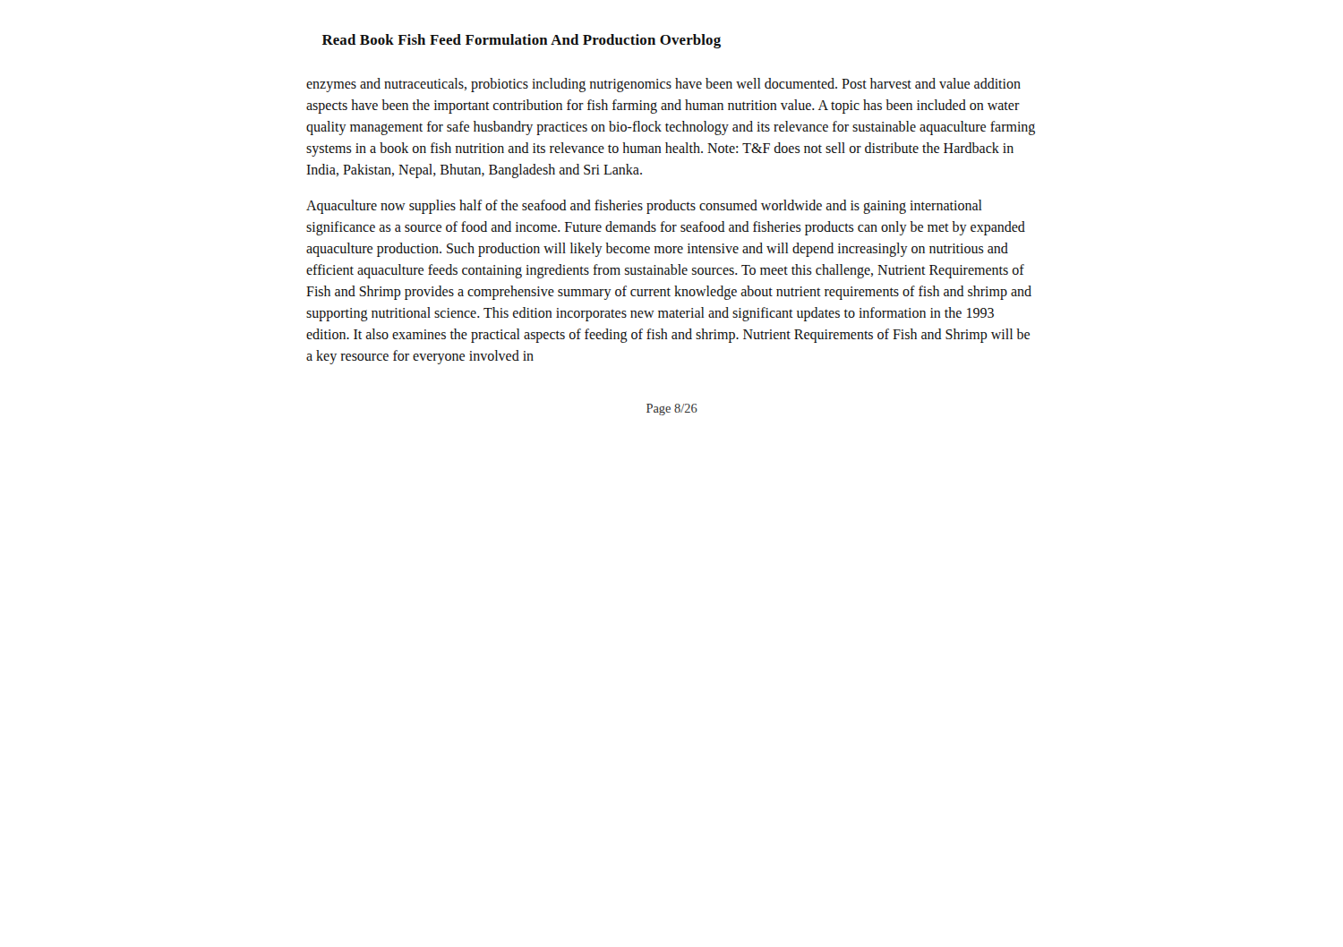Read Book Fish Feed Formulation And Production Overblog
enzymes and nutraceuticals, probiotics including nutrigenomics have been well documented. Post harvest and value addition aspects have been the important contribution for fish farming and human nutrition value. A topic has been included on water quality management for safe husbandry practices on bio-flock technology and its relevance for sustainable aquaculture farming systems in a book on fish nutrition and its relevance to human health. Note: T&F does not sell or distribute the Hardback in India, Pakistan, Nepal, Bhutan, Bangladesh and Sri Lanka.
Aquaculture now supplies half of the seafood and fisheries products consumed worldwide and is gaining international significance as a source of food and income. Future demands for seafood and fisheries products can only be met by expanded aquaculture production. Such production will likely become more intensive and will depend increasingly on nutritious and efficient aquaculture feeds containing ingredients from sustainable sources. To meet this challenge, Nutrient Requirements of Fish and Shrimp provides a comprehensive summary of current knowledge about nutrient requirements of fish and shrimp and supporting nutritional science. This edition incorporates new material and significant updates to information in the 1993 edition. It also examines the practical aspects of feeding of fish and shrimp. Nutrient Requirements of Fish and Shrimp will be a key resource for everyone involved in
Page 8/26